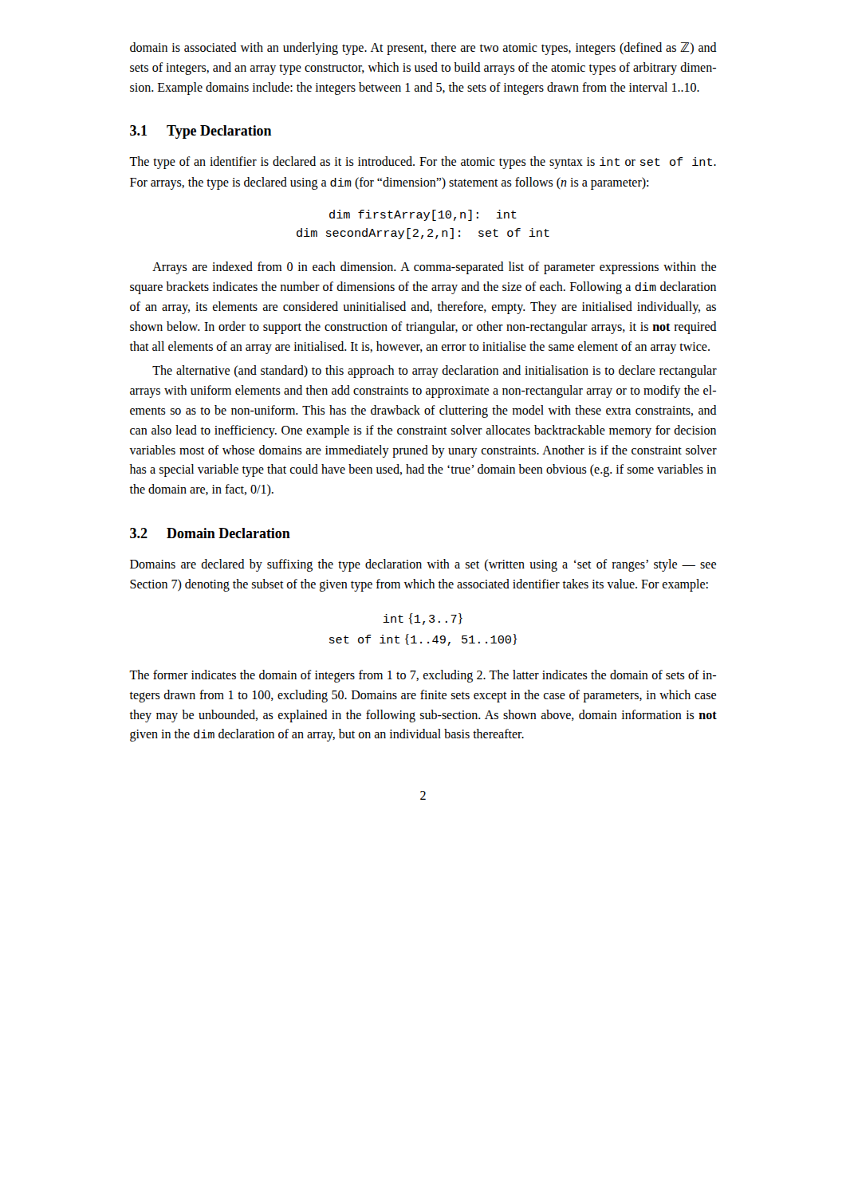domain is associated with an underlying type. At present, there are two atomic types, integers (defined as ℤ) and sets of integers, and an array type constructor, which is used to build arrays of the atomic types of arbitrary dimension. Example domains include: the integers between 1 and 5, the sets of integers drawn from the interval 1..10.
3.1 Type Declaration
The type of an identifier is declared as it is introduced. For the atomic types the syntax is int or set of int. For arrays, the type is declared using a dim (for “dimension”) statement as follows (n is a parameter):
dim firstArray[10,n]: int dim secondArray[2,2,n]: set of int
Arrays are indexed from 0 in each dimension. A comma-separated list of parameter expressions within the square brackets indicates the number of dimensions of the array and the size of each. Following a dim declaration of an array, its elements are considered uninitialised and, therefore, empty. They are initialised individually, as shown below. In order to support the construction of triangular, or other non-rectangular arrays, it is not required that all elements of an array are initialised. It is, however, an error to initialise the same element of an array twice.
The alternative (and standard) to this approach to array declaration and initialisation is to declare rectangular arrays with uniform elements and then add constraints to approximate a non-rectangular array or to modify the elements so as to be non-uniform. This has the drawback of cluttering the model with these extra constraints, and can also lead to inefficiency. One example is if the constraint solver allocates backtrackable memory for decision variables most of whose domains are immediately pruned by unary constraints. Another is if the constraint solver has a special variable type that could have been used, had the ‘true’ domain been obvious (e.g. if some variables in the domain are, in fact, 0/1).
3.2 Domain Declaration
Domains are declared by suffixing the type declaration with a set (written using a ‘set of ranges’ style — see Section 7) denoting the subset of the given type from which the associated identifier takes its value. For example:
int {1,3..7}set of int {1..49, 51..100}
The former indicates the domain of integers from 1 to 7, excluding 2. The latter indicates the domain of sets of integers drawn from 1 to 100, excluding 50. Domains are finite sets except in the case of parameters, in which case they may be unbounded, as explained in the following sub-section. As shown above, domain information is not given in the dim declaration of an array, but on an individual basis thereafter.
2